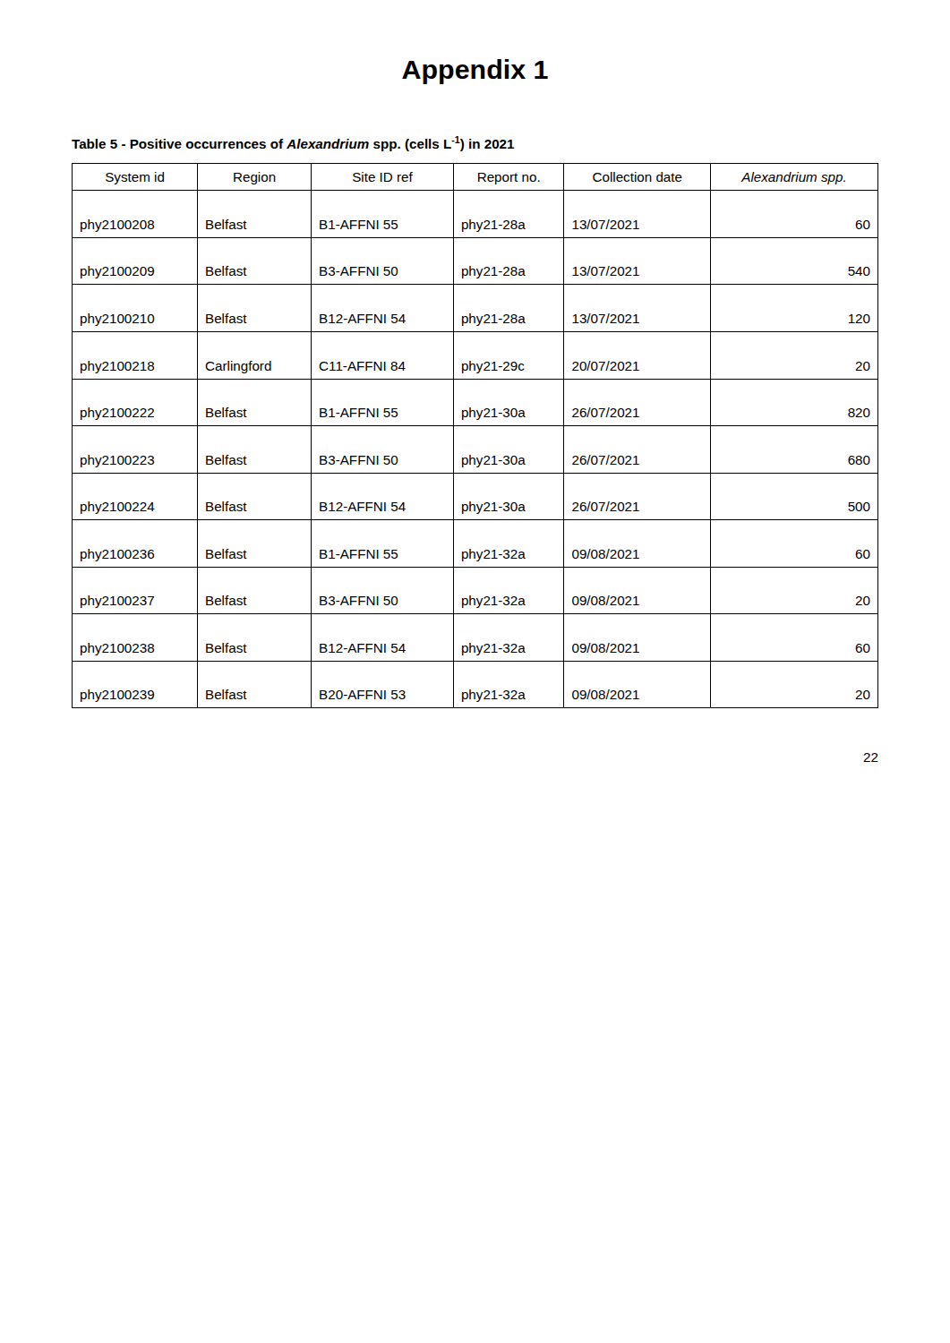Appendix 1
Table 5 - Positive occurrences of Alexandrium spp. (cells L-1) in 2021
| System id | Region | Site ID ref | Report no. | Collection date | Alexandrium spp. |
| --- | --- | --- | --- | --- | --- |
| phy2100208 | Belfast | B1-AFFNI 55 | phy21-28a | 13/07/2021 | 60 |
| phy2100209 | Belfast | B3-AFFNI 50 | phy21-28a | 13/07/2021 | 540 |
| phy2100210 | Belfast | B12-AFFNI 54 | phy21-28a | 13/07/2021 | 120 |
| phy2100218 | Carlingford | C11-AFFNI 84 | phy21-29c | 20/07/2021 | 20 |
| phy2100222 | Belfast | B1-AFFNI 55 | phy21-30a | 26/07/2021 | 820 |
| phy2100223 | Belfast | B3-AFFNI 50 | phy21-30a | 26/07/2021 | 680 |
| phy2100224 | Belfast | B12-AFFNI 54 | phy21-30a | 26/07/2021 | 500 |
| phy2100236 | Belfast | B1-AFFNI 55 | phy21-32a | 09/08/2021 | 60 |
| phy2100237 | Belfast | B3-AFFNI 50 | phy21-32a | 09/08/2021 | 20 |
| phy2100238 | Belfast | B12-AFFNI 54 | phy21-32a | 09/08/2021 | 60 |
| phy2100239 | Belfast | B20-AFFNI 53 | phy21-32a | 09/08/2021 | 20 |
22